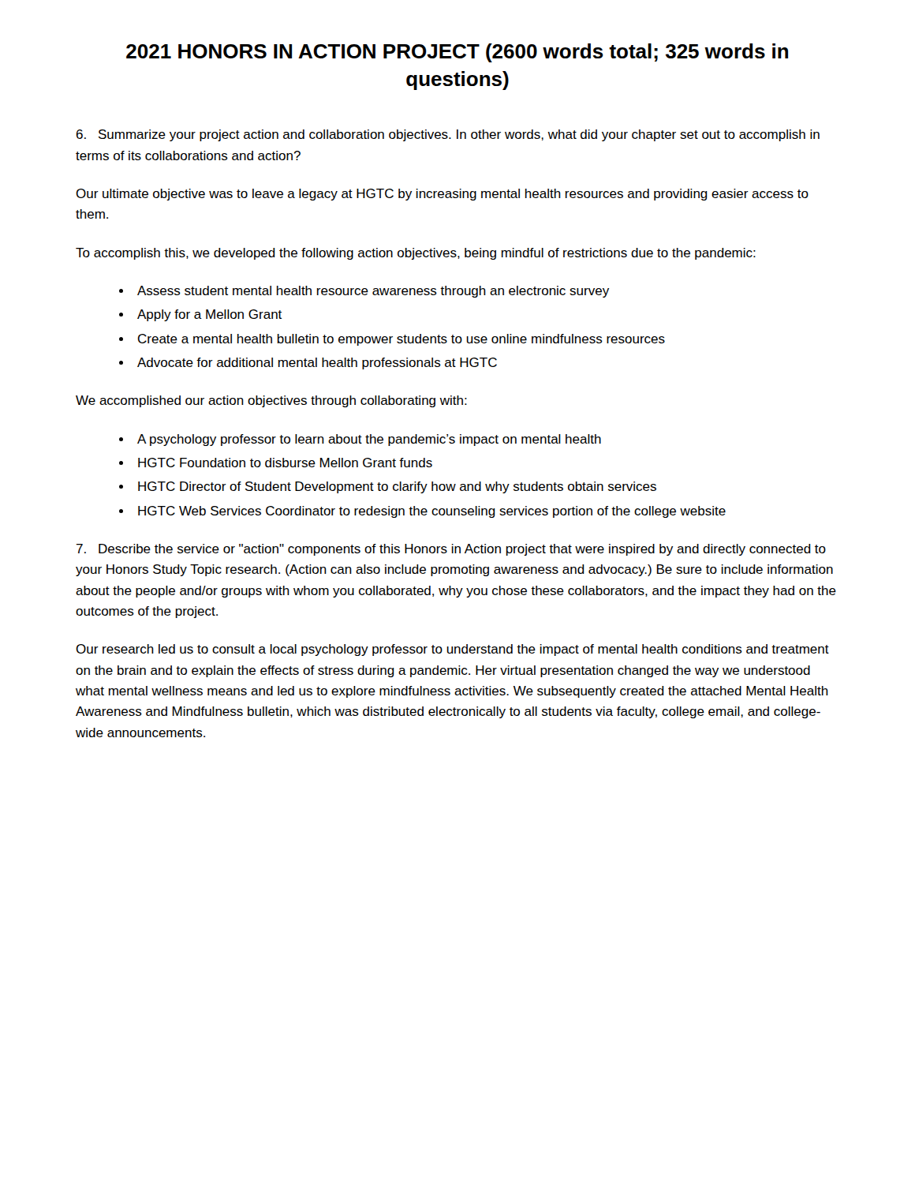2021 HONORS IN ACTION PROJECT (2600 words total; 325 words in questions)
6. Summarize your project action and collaboration objectives. In other words, what did your chapter set out to accomplish in terms of its collaborations and action?
Our ultimate objective was to leave a legacy at HGTC by increasing mental health resources and providing easier access to them.
To accomplish this, we developed the following action objectives, being mindful of restrictions due to the pandemic:
Assess student mental health resource awareness through an electronic survey
Apply for a Mellon Grant
Create a mental health bulletin to empower students to use online mindfulness resources
Advocate for additional mental health professionals at HGTC
We accomplished our action objectives through collaborating with:
A psychology professor to learn about the pandemic’s impact on mental health
HGTC Foundation to disburse Mellon Grant funds
HGTC Director of Student Development to clarify how and why students obtain services
HGTC Web Services Coordinator to redesign the counseling services portion of the college website
7. Describe the service or "action" components of this Honors in Action project that were inspired by and directly connected to your Honors Study Topic research. (Action can also include promoting awareness and advocacy.) Be sure to include information about the people and/or groups with whom you collaborated, why you chose these collaborators, and the impact they had on the outcomes of the project.
Our research led us to consult a local psychology professor to understand the impact of mental health conditions and treatment on the brain and to explain the effects of stress during a pandemic. Her virtual presentation changed the way we understood what mental wellness means and led us to explore mindfulness activities. We subsequently created the attached Mental Health Awareness and Mindfulness bulletin, which was distributed electronically to all students via faculty, college email, and college-wide announcements.